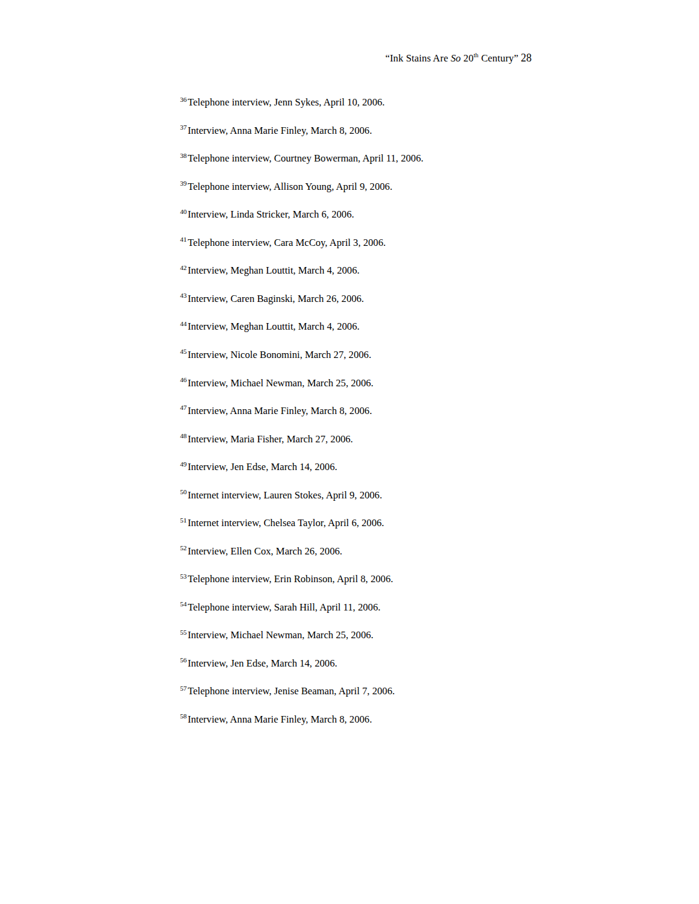“Ink Stains Are So 20th Century”28
36Telephone interview, Jenn Sykes, April 10, 2006.
37Interview, Anna Marie Finley, March 8, 2006.
38Telephone interview, Courtney Bowerman, April 11, 2006.
39Telephone interview, Allison Young, April 9, 2006.
40Interview, Linda Stricker, March 6, 2006.
41Telephone interview, Cara McCoy, April 3, 2006.
42Interview, Meghan Louttit, March 4, 2006.
43Interview, Caren Baginski, March 26, 2006.
44Interview, Meghan Louttit, March 4, 2006.
45Interview, Nicole Bonomini, March 27, 2006.
46Interview, Michael Newman, March 25, 2006.
47Interview, Anna Marie Finley, March 8, 2006.
48Interview, Maria Fisher, March 27, 2006.
49Interview, Jen Edse, March 14, 2006.
50Internet interview, Lauren Stokes, April 9, 2006.
51Internet interview, Chelsea Taylor, April 6, 2006.
52Interview, Ellen Cox, March 26, 2006.
53Telephone interview, Erin Robinson, April 8, 2006.
54Telephone interview, Sarah Hill, April 11, 2006.
55Interview, Michael Newman, March 25, 2006.
56Interview, Jen Edse, March 14, 2006.
57Telephone interview, Jenise Beaman, April 7, 2006.
58Interview, Anna Marie Finley, March 8, 2006.